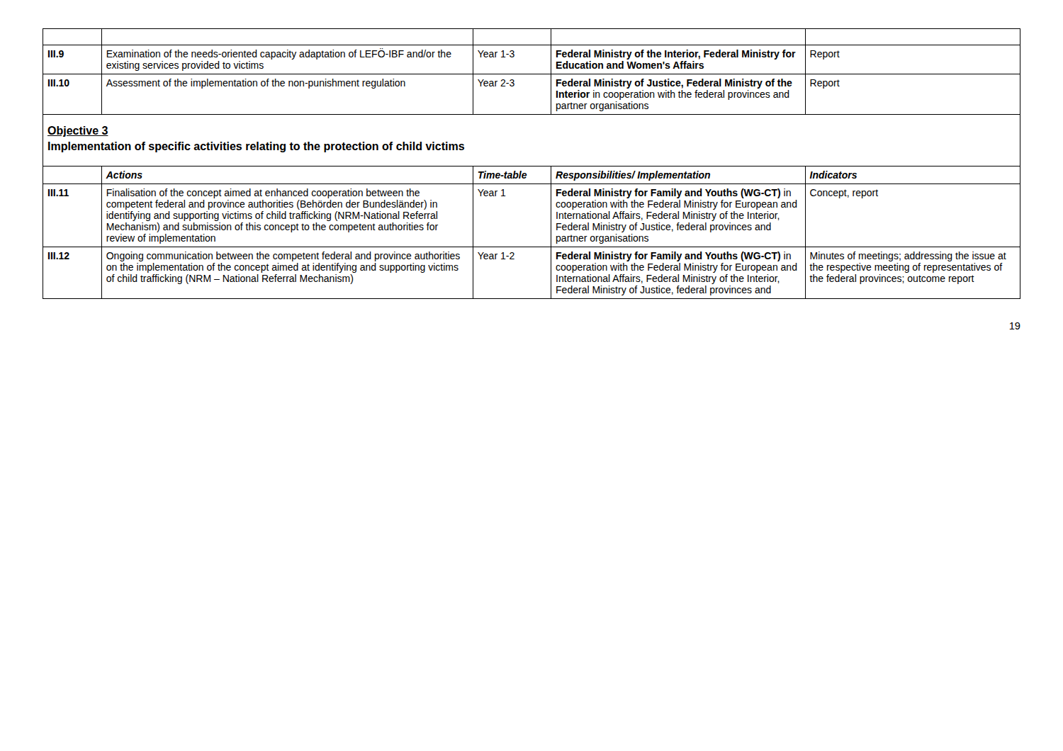| III.9 | Examination of the needs-oriented capacity adaptation of LEFÖ-IBF and/or the existing services provided to victims | Year 1-3 | Federal Ministry of the Interior, Federal Ministry for Education and Women's Affairs | Report |
| III.10 | Assessment of the implementation of the non-punishment regulation | Year 2-3 | Federal Ministry of Justice, Federal Ministry of the Interior in cooperation with the federal provinces and partner organisations | Report |
| Objective 3 Implementation of specific activities relating to the protection of child victims |
| | Actions | Time-table | Responsibilities/ Implementation | Indicators |
| III.11 | Finalisation of the concept aimed at enhanced cooperation between the competent federal and province authorities (Behörden der Bundesländer) in identifying and supporting victims of child trafficking (NRM-National Referral Mechanism) and submission of this concept to the competent authorities for review of implementation | Year 1 | Federal Ministry for Family and Youths (WG-CT) in cooperation with the Federal Ministry for European and International Affairs, Federal Ministry of the Interior, Federal Ministry of Justice, federal provinces and partner organisations | Concept, report |
| III.12 | Ongoing communication between the competent federal and province authorities on the implementation of the concept aimed at identifying and supporting victims of child trafficking (NRM – National Referral Mechanism) | Year 1-2 | Federal Ministry for Family and Youths (WG-CT) in cooperation with the Federal Ministry for European and International Affairs, Federal Ministry of the Interior, Federal Ministry of Justice, federal provinces and | Minutes of meetings; addressing the issue at the respective meeting of representatives of the federal provinces; outcome report |
19